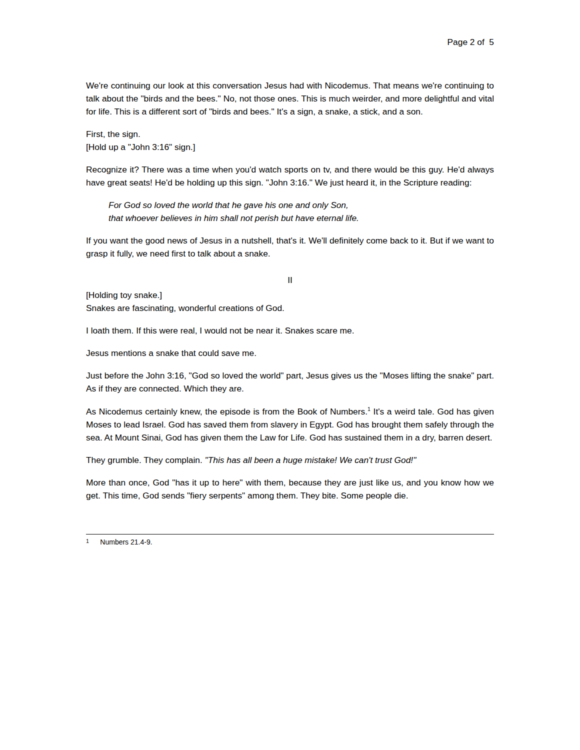Page 2 of 5
We're continuing our look at this conversation Jesus had with Nicodemus. That means we're continuing to talk about the "birds and the bees." No, not those ones. This is much weirder, and more delightful and vital for life. This is a different sort of "birds and bees." It's a sign, a snake, a stick, and a son.
First, the sign.
[Hold up a "John 3:16" sign.]
Recognize it? There was a time when you'd watch sports on tv, and there would be this guy. He'd always have great seats! He'd be holding up this sign. "John 3:16." We just heard it, in the Scripture reading:
For God so loved the world that he gave his one and only Son,
that whoever believes in him shall not perish but have eternal life.
If you want the good news of Jesus in a nutshell, that's it. We'll definitely come back to it. But if we want to grasp it fully, we need first to talk about a snake.
II
[Holding toy snake.]
Snakes are fascinating, wonderful creations of God.
I loath them. If this were real, I would not be near it. Snakes scare me.
Jesus mentions a snake that could save me.
Just before the John 3:16, "God so loved the world" part, Jesus gives us the "Moses lifting the snake" part. As if they are connected. Which they are.
As Nicodemus certainly knew, the episode is from the Book of Numbers.1 It's a weird tale. God has given Moses to lead Israel. God has saved them from slavery in Egypt. God has brought them safely through the sea. At Mount Sinai, God has given them the Law for Life. God has sustained them in a dry, barren desert.
They grumble. They complain. "This has all been a huge mistake! We can't trust God!"
More than once, God "has it up to here" with them, because they are just like us, and you know how we get. This time, God sends "fiery serpents" among them. They bite. Some people die.
1 Numbers 21.4-9.